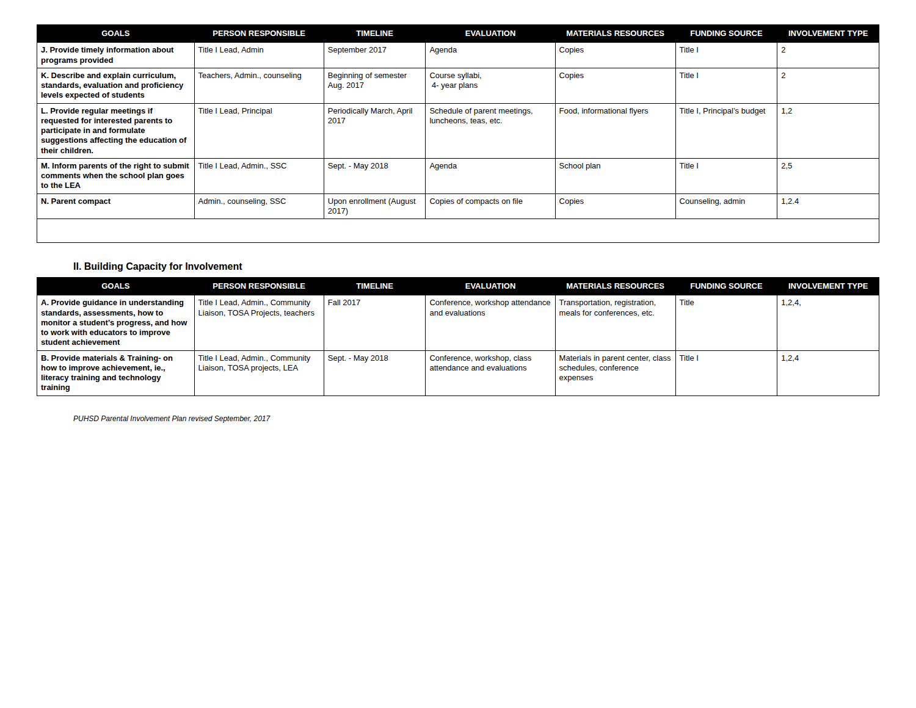| GOALS | PERSON RESPONSIBLE | TIMELINE | EVALUATION | MATERIALS RESOURCES | FUNDING SOURCE | INVOLVEMENT TYPE |
| --- | --- | --- | --- | --- | --- | --- |
| J. Provide timely information about programs provided | Title I Lead, Admin | September 2017 | Agenda | Copies | Title I | 2 |
| K. Describe and explain curriculum, standards, evaluation and proficiency levels expected of students | Teachers, Admin., counseling | Beginning of semester Aug. 2017 | Course syllabi, 4- year plans | Copies | Title I | 2 |
| L. Provide regular meetings if requested for interested parents to participate in and formulate suggestions affecting the education of their children. | Title I Lead, Principal | Periodically March, April 2017 | Schedule of parent meetings, luncheons, teas, etc. | Food, informational flyers | Title I, Principal’s budget | 1,2 |
| M. Inform parents of the right to submit comments when the school plan goes to the LEA | Title I Lead, Admin., SSC | Sept. - May 2018 | Agenda | School plan | Title I | 2,5 |
| N. Parent compact | Admin., counseling, SSC | Upon enrollment (August 2017) | Copies of compacts on file | Copies | Counseling, admin | 1,2.4 |
II. Building Capacity for Involvement
| GOALS | PERSON RESPONSIBLE | TIMELINE | EVALUATION | MATERIALS RESOURCES | FUNDING SOURCE | INVOLVEMENT TYPE |
| --- | --- | --- | --- | --- | --- | --- |
| A. Provide guidance in understanding standards, assessments, how to monitor a student’s progress, and how to work with educators to improve student achievement | Title I Lead, Admin., Community Liaison, TOSA Projects, teachers | Fall 2017 | Conference, workshop attendance and evaluations | Transportation, registration, meals for conferences, etc. | Title | 1,2,4, |
| B. Provide materials & Training- on how to improve achievement, ie., literacy training and technology training | Title I Lead, Admin., Community Liaison, TOSA projects, LEA | Sept. - May 2018 | Conference, workshop, class attendance and evaluations | Materials in parent center, class schedules, conference expenses | Title I | 1,2,4 |
PUHSD Parental Involvement Plan revised September, 2017